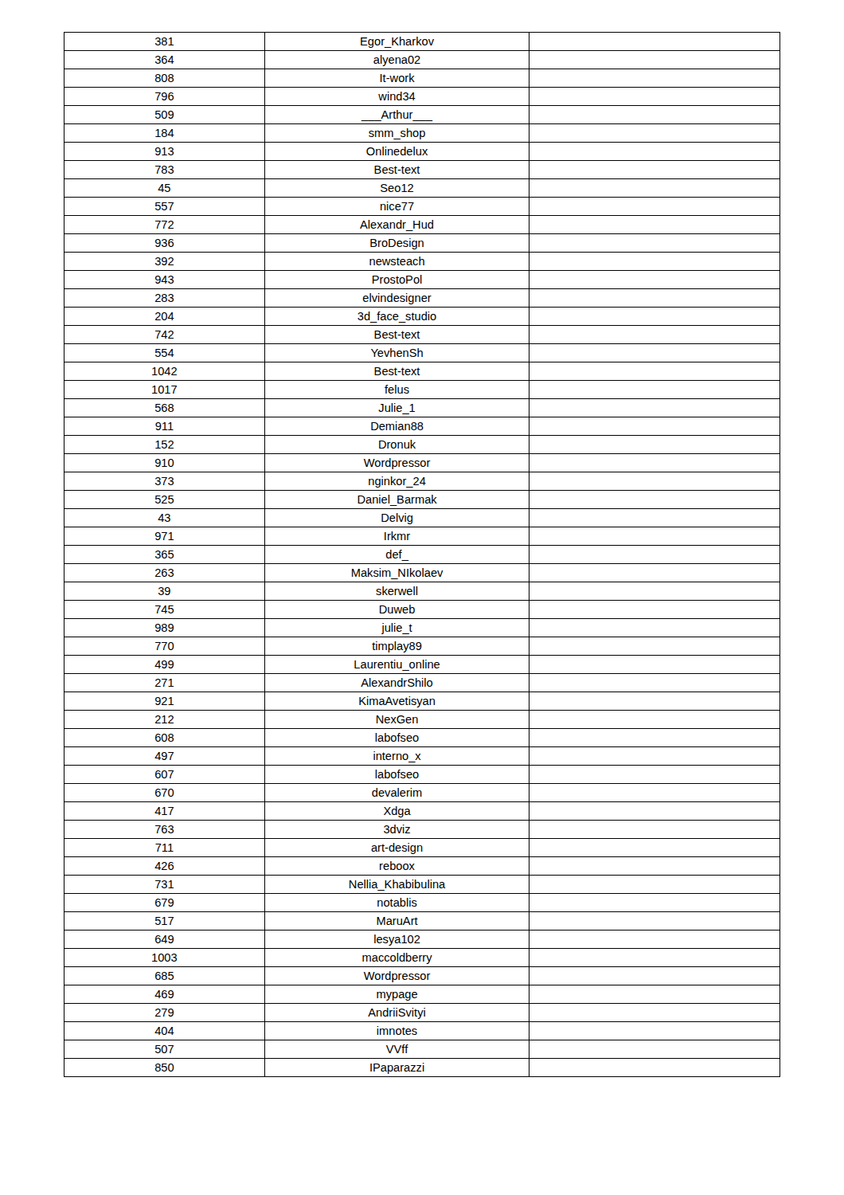| 381 | Egor_Kharkov | |
| 364 | alyena02 | |
| 808 | It-work | |
| 796 | wind34 | |
| 509 | ___Arthur___ | |
| 184 | smm_shop | |
| 913 | Onlinedelux | |
| 783 | Best-text | |
| 45 | Seo12 | |
| 557 | nice77 | |
| 772 | Alexandr_Hud | |
| 936 | BroDesign | |
| 392 | newsteach | |
| 943 | ProstoPol | |
| 283 | elvindesigner | |
| 204 | 3d_face_studio | |
| 742 | Best-text | |
| 554 | YevhenSh | |
| 1042 | Best-text | |
| 1017 | felus | |
| 568 | Julie_1 | |
| 911 | Demian88 | |
| 152 | Dronuk | |
| 910 | Wordpressor | |
| 373 | nginkor_24 | |
| 525 | Daniel_Barmak | |
| 43 | Delvig | |
| 971 | Irkmr | |
| 365 | def_ | |
| 263 | Maksim_NIkolaev | |
| 39 | skerwell | |
| 745 | Duweb | |
| 989 | julie_t | |
| 770 | timplay89 | |
| 499 | Laurentiu_online | |
| 271 | AlexandrShilo | |
| 921 | KimaAvetisyan | |
| 212 | NexGen | |
| 608 | labofseo | |
| 497 | interno_x | |
| 607 | labofseo | |
| 670 | devalerim | |
| 417 | Xdga | |
| 763 | 3dviz | |
| 711 | art-design | |
| 426 | reboox | |
| 731 | Nellia_Khabibulina | |
| 679 | notablis | |
| 517 | MaruArt | |
| 649 | lesya102 | |
| 1003 | maccoldberry | |
| 685 | Wordpressor | |
| 469 | mypage | |
| 279 | AndriiSvityi | |
| 404 | imnotes | |
| 507 | VVff | |
| 850 | IPaparazzi | |